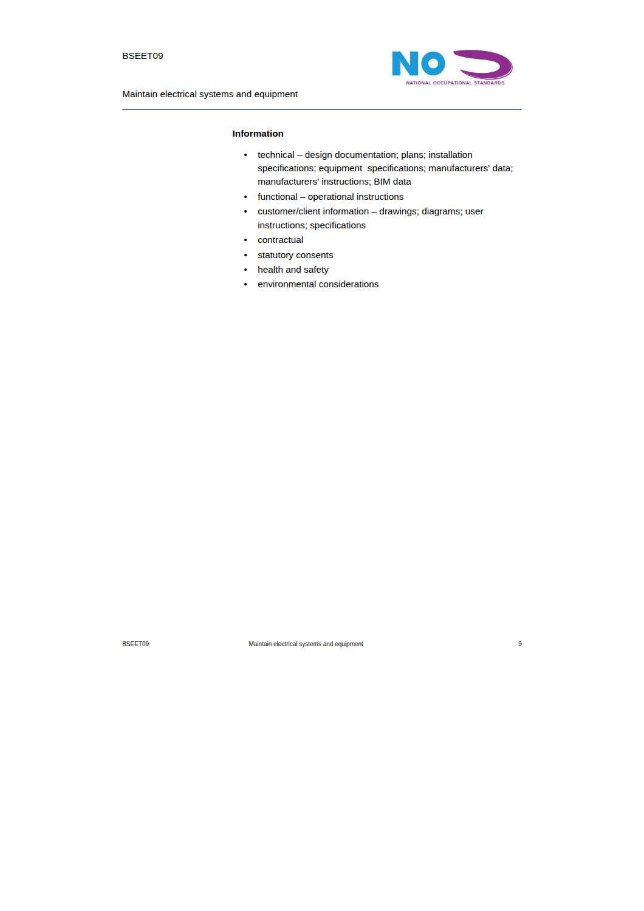BSEET09
Maintain electrical systems and equipment
NATIONAL OCCUPATIONAL STANDARDS
Information
technical – design documentation; plans; installation specifications; equipment specifications; manufacturers' data; manufacturers' instructions; BIM data
functional – operational instructions
customer/client information – drawings; diagrams; user instructions; specifications
contractual
statutory consents
health and safety
environmental considerations
BSEET09
Maintain electrical systems and equipment
9